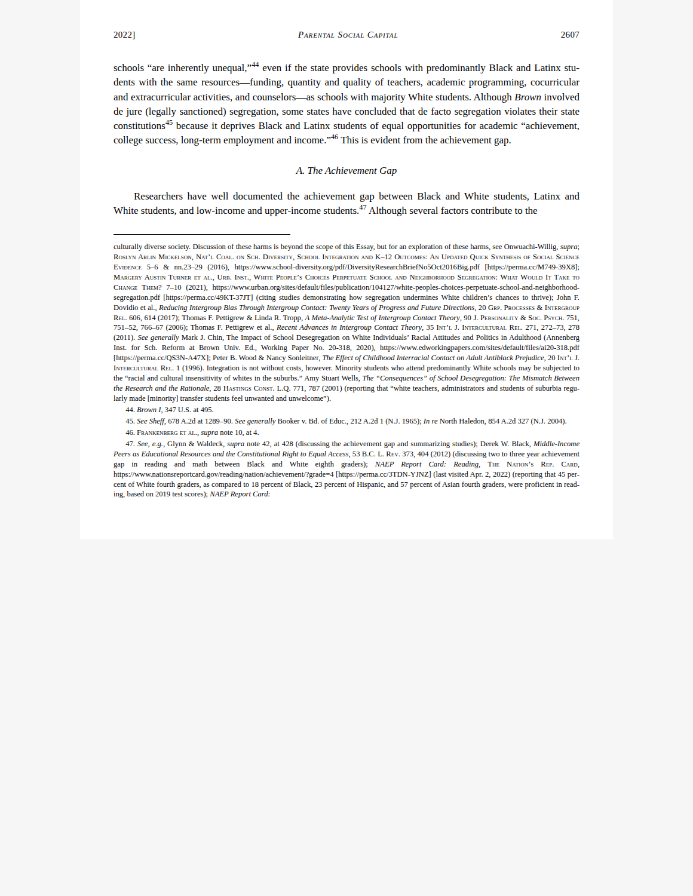2022] Parental Social Capital 2607
schools “are inherently unequal,”44 even if the state provides schools with predominantly Black and Latinx students with the same resources—funding, quantity and quality of teachers, academic programming, cocurricular and extracurricular activities, and counselors—as schools with majority White students. Although Brown involved de jure (legally sanctioned) segregation, some states have concluded that de facto segregation violates their state constitutions45 because it deprives Black and Latinx students of equal opportunities for academic “achievement, college success, long-term employment and income.”46 This is evident from the achievement gap.
A. The Achievement Gap
Researchers have well documented the achievement gap between Black and White students, Latinx and White students, and low-income and upper-income students.47 Although several factors contribute to the
culturally diverse society. Discussion of these harms is beyond the scope of this Essay, but for an exploration of these harms, see Onwuachi-Willig, supra; Roslyn Arlin Mickelson, Nat’l Coal. on Sch. Diversity, School Integration and K–12 Outcomes: An Updated Quick Synthesis of Social Science Evidence 5–6 & nn.23–29 (2016), https://www.school-diversity.org/pdf/DiversityResearchBriefNo5Oct2016Big.pdf [https://perma.cc/M749-39X8]; Margery Austin Turner et al., Urb. Inst., White People’s Choices Perpetuate School and Neighborhood Segregation: What Would It Take to Change Them? 7–10 (2021), https://www.urban.org/sites/default/files/publication/104127/white-peoples-choices-perpetuate-school-and-neighborhood-segregation.pdf [https://perma.cc/49KT-37JT] (citing studies demonstrating how segregation undermines White children’s chances to thrive); John F. Dovidio et al., Reducing Intergroup Bias Through Intergroup Contact: Twenty Years of Progress and Future Directions, 20 Grp. Processes & Intergroup Rel. 606, 614 (2017); Thomas F. Pettigrew & Linda R. Tropp, A Meta-Analytic Test of Intergroup Contact Theory, 90 J. Personality & Soc. Psych. 751, 751–52, 766–67 (2006); Thomas F. Pettigrew et al., Recent Advances in Intergroup Contact Theory, 35 Int’l J. Intercultural Rel. 271, 272–73, 278 (2011). See generally Mark J. Chin, The Impact of School Desegregation on White Individuals’ Racial Attitudes and Politics in Adulthood (Annenberg Inst. for Sch. Reform at Brown Univ. Ed., Working Paper No. 20-318, 2020), https://www.edworkingpapers.com/sites/default/files/ai20-318.pdf [https://perma.cc/QS3N-A47X]; Peter B. Wood & Nancy Sonleitner, The Effect of Childhood Interracial Contact on Adult Antiblack Prejudice, 20 Int’l J. Intercultural Rel. 1 (1996). Integration is not without costs, however. Minority students who attend predominantly White schools may be subjected to the “racial and cultural insensitivity of whites in the suburbs.” Amy Stuart Wells, The “Consequences” of School Desegregation: The Mismatch Between the Research and the Rationale, 28 Hastings Const. L.Q. 771, 787 (2001) (reporting that “white teachers, administrators and students of suburbia regularly made [minority] transfer students feel unwanted and unwelcome”).
44. Brown I, 347 U.S. at 495.
45. See Sheff, 678 A.2d at 1289–90. See generally Booker v. Bd. of Educ., 212 A.2d 1 (N.J. 1965); In re North Haledon, 854 A.2d 327 (N.J. 2004).
46. Frankenberg et al., supra note 10, at 4.
47. See, e.g., Glynn & Waldeck, supra note 42, at 428 (discussing the achievement gap and summarizing studies); Derek W. Black, Middle-Income Peers as Educational Resources and the Constitutional Right to Equal Access, 53 B.C. L. Rev. 373, 404 (2012) (discussing two to three year achievement gap in reading and math between Black and White eighth graders); NAEP Report Card: Reading, The Nation’s Rep. Card, https://www.nationsreportcard.gov/reading/nation/achievement/?grade=4 [https://perma.cc/3TDN-YJNZ] (last visited Apr. 2, 2022) (reporting that 45 percent of White fourth graders, as compared to 18 percent of Black, 23 percent of Hispanic, and 57 percent of Asian fourth graders, were proficient in reading, based on 2019 test scores); NAEP Report Card: